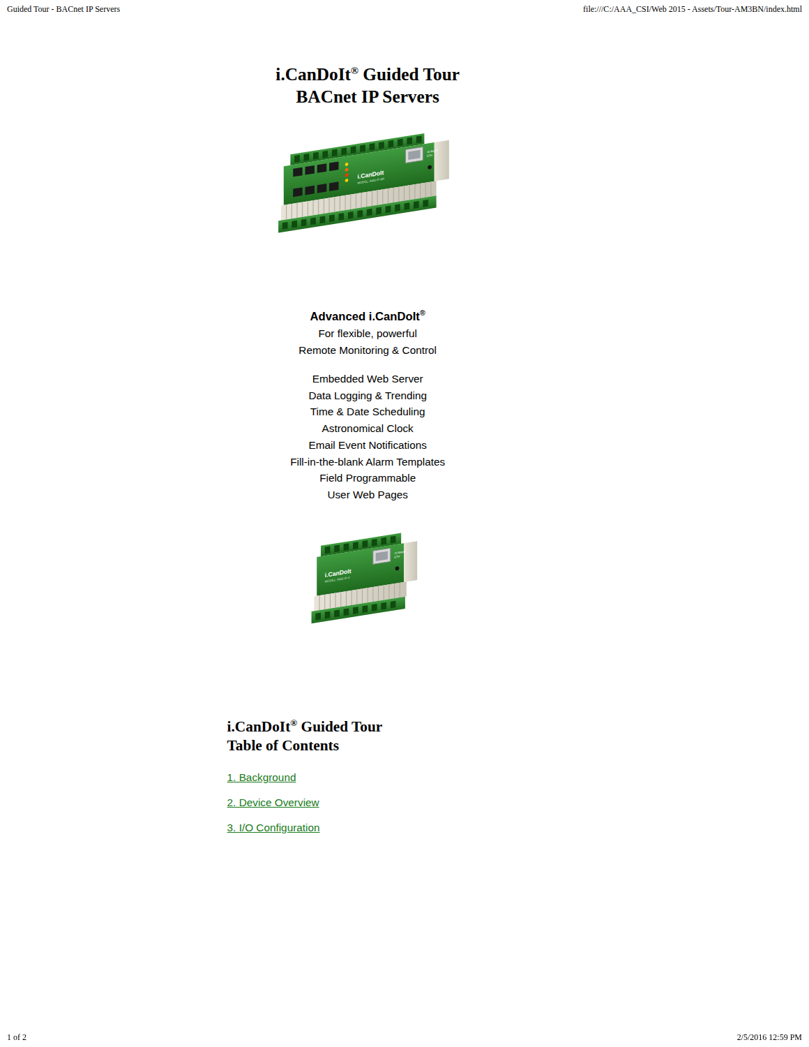Guided Tour - BACnet IP Servers file:///C:/AAA_CSI/Web 2015 - Assets/Tour-AM3BN/index.html
i.CanDoIt® Guided Tour
BACnet IP Servers
i.CanDoIt MODEL: AM3-IP-8R 10 BaseT ETH
Advanced i.CanDoIt®
For flexible, powerful
Remote Monitoring & Control
Embedded Web Server
Data Logging & Trending
Time & Date Scheduling
Astronomical Clock
Email Event Notifications
Fill-in-the-blank Alarm Templates
Field Programmable
User Web Pages
i.CanDoIt MODEL: AM3-IP-4 10 BaseT ETH
i.CanDoIt® Guided Tour
Table of Contents
1. Background
2. Device Overview
3. I/O Configuration
1 of 2 2/5/2016 12:59 PM